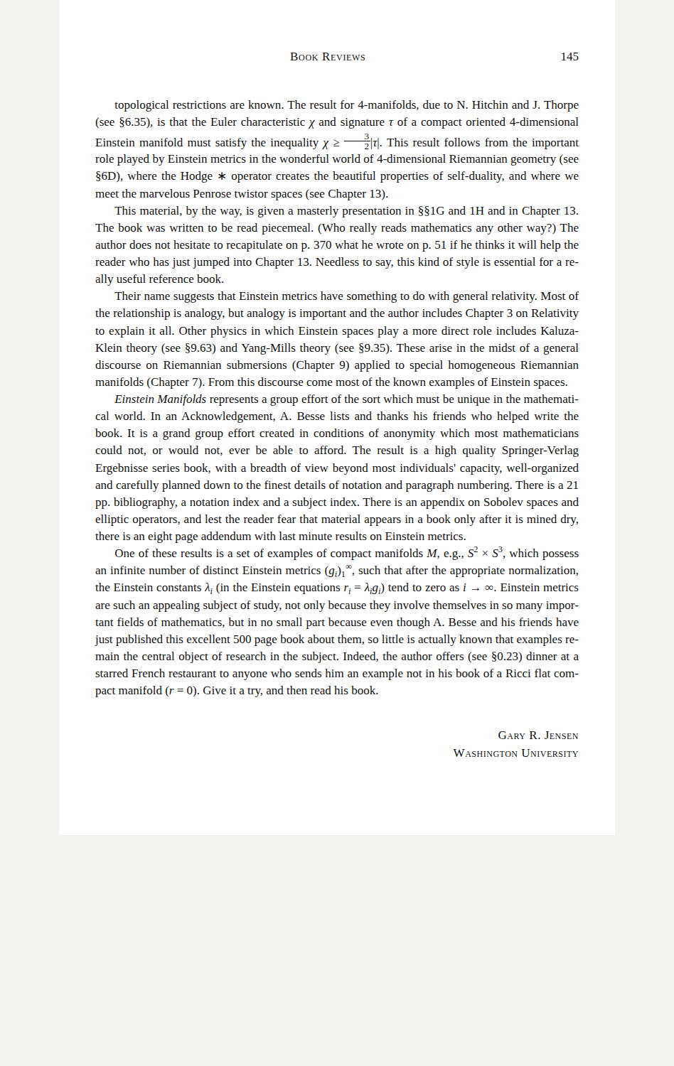Book Reviews 145
topological restrictions are known. The result for 4-manifolds, due to N. Hitchin and J. Thorpe (see §6.35), is that the Euler characteristic χ and signature τ of a compact oriented 4-dimensional Einstein manifold must satisfy the inequality χ ≥ 32|τ|. This result follows from the important role played by Einstein metrics in the wonderful world of 4-dimensional Riemannian geometry (see §6D), where the Hodge ∗ operator creates the beautiful properties of self-duality, and where we meet the marvelous Penrose twistor spaces (see Chapter 13).
This material, by the way, is given a masterly presentation in §§1G and 1H and in Chapter 13. The book was written to be read piecemeal. (Who really reads mathematics any other way?) The author does not hesitate to recapitulate on p. 370 what he wrote on p. 51 if he thinks it will help the reader who has just jumped into Chapter 13. Needless to say, this kind of style is essential for a really useful reference book.
Their name suggests that Einstein metrics have something to do with general relativity. Most of the relationship is analogy, but analogy is important and the author includes Chapter 3 on Relativity to explain it all. Other physics in which Einstein spaces play a more direct role includes Kaluza-Klein theory (see §9.63) and Yang-Mills theory (see §9.35). These arise in the midst of a general discourse on Riemannian submersions (Chapter 9) applied to special homogeneous Riemannian manifolds (Chapter 7). From this discourse come most of the known examples of Einstein spaces.
Einstein Manifolds represents a group effort of the sort which must be unique in the mathematical world. In an Acknowledgement, A. Besse lists and thanks his friends who helped write the book. It is a grand group effort created in conditions of anonymity which most mathematicians could not, or would not, ever be able to afford. The result is a high quality Springer-Verlag Ergebnisse series book, with a breadth of view beyond most individuals' capacity, well-organized and carefully planned down to the finest details of notation and paragraph numbering. There is a 21 pp. bibliography, a notation index and a subject index. There is an appendix on Sobolev spaces and elliptic operators, and lest the reader fear that material appears in a book only after it is mined dry, there is an eight page addendum with last minute results on Einstein metrics.
One of these results is a set of examples of compact manifolds M, e.g., S2 × S3, which possess an infinite number of distinct Einstein metrics (gi)1∞, such that after the appropriate normalization, the Einstein constants λi (in the Einstein equations ri = λigi) tend to zero as i → ∞. Einstein metrics are such an appealing subject of study, not only because they involve themselves in so many important fields of mathematics, but in no small part because even though A. Besse and his friends have just published this excellent 500 page book about them, so little is actually known that examples remain the central object of research in the subject. Indeed, the author offers (see §0.23) dinner at a starred French restaurant to anyone who sends him an example not in his book of a Ricci flat compact manifold (r = 0). Give it a try, and then read his book.
Gary R. Jensen Washington University